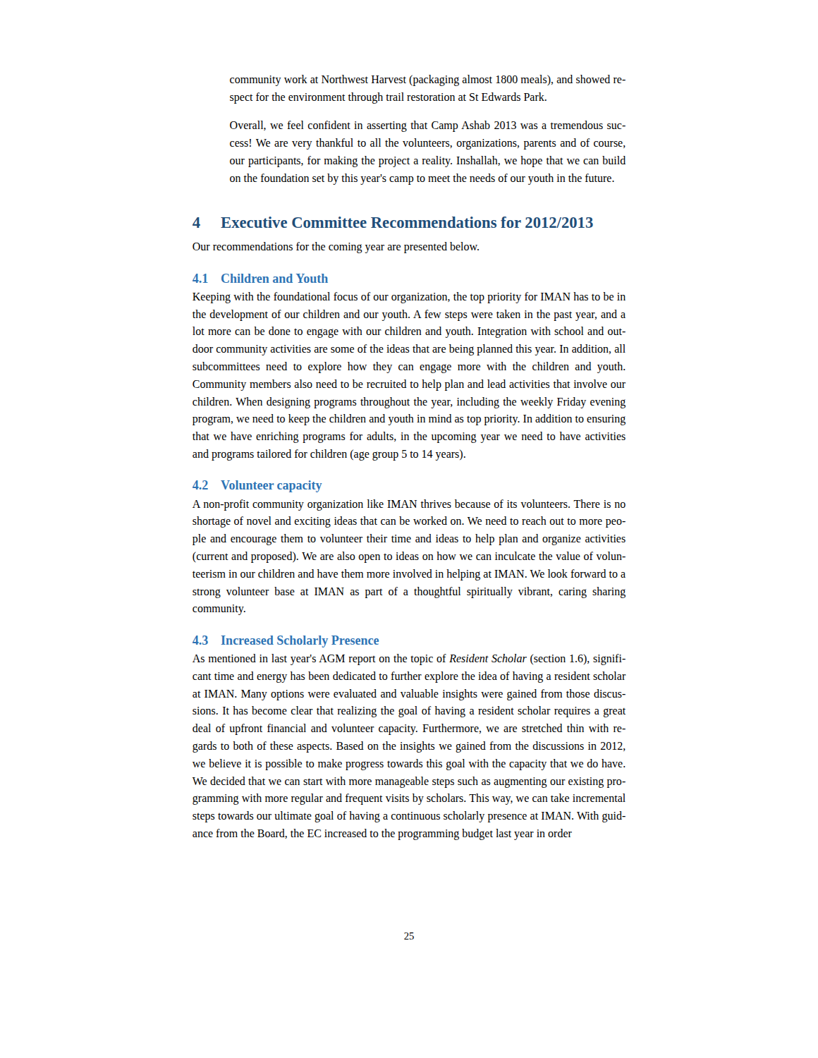community work at Northwest Harvest (packaging almost 1800 meals), and showed respect for the environment through trail restoration at St Edwards Park.
Overall, we feel confident in asserting that Camp Ashab 2013 was a tremendous success! We are very thankful to all the volunteers, organizations, parents and of course, our participants, for making the project a reality. Inshallah, we hope that we can build on the foundation set by this year's camp to meet the needs of our youth in the future.
4 Executive Committee Recommendations for 2012/2013
Our recommendations for the coming year are presented below.
4.1 Children and Youth
Keeping with the foundational focus of our organization, the top priority for IMAN has to be in the development of our children and our youth. A few steps were taken in the past year, and a lot more can be done to engage with our children and youth. Integration with school and outdoor community activities are some of the ideas that are being planned this year. In addition, all subcommittees need to explore how they can engage more with the children and youth. Community members also need to be recruited to help plan and lead activities that involve our children. When designing programs throughout the year, including the weekly Friday evening program, we need to keep the children and youth in mind as top priority. In addition to ensuring that we have enriching programs for adults, in the upcoming year we need to have activities and programs tailored for children (age group 5 to 14 years).
4.2 Volunteer capacity
A non-profit community organization like IMAN thrives because of its volunteers. There is no shortage of novel and exciting ideas that can be worked on. We need to reach out to more people and encourage them to volunteer their time and ideas to help plan and organize activities (current and proposed). We are also open to ideas on how we can inculcate the value of volunteerism in our children and have them more involved in helping at IMAN. We look forward to a strong volunteer base at IMAN as part of a thoughtful spiritually vibrant, caring sharing community.
4.3 Increased Scholarly Presence
As mentioned in last year's AGM report on the topic of Resident Scholar (section 1.6), significant time and energy has been dedicated to further explore the idea of having a resident scholar at IMAN. Many options were evaluated and valuable insights were gained from those discussions. It has become clear that realizing the goal of having a resident scholar requires a great deal of upfront financial and volunteer capacity. Furthermore, we are stretched thin with regards to both of these aspects. Based on the insights we gained from the discussions in 2012, we believe it is possible to make progress towards this goal with the capacity that we do have. We decided that we can start with more manageable steps such as augmenting our existing programming with more regular and frequent visits by scholars. This way, we can take incremental steps towards our ultimate goal of having a continuous scholarly presence at IMAN. With guidance from the Board, the EC increased to the programming budget last year in order
25